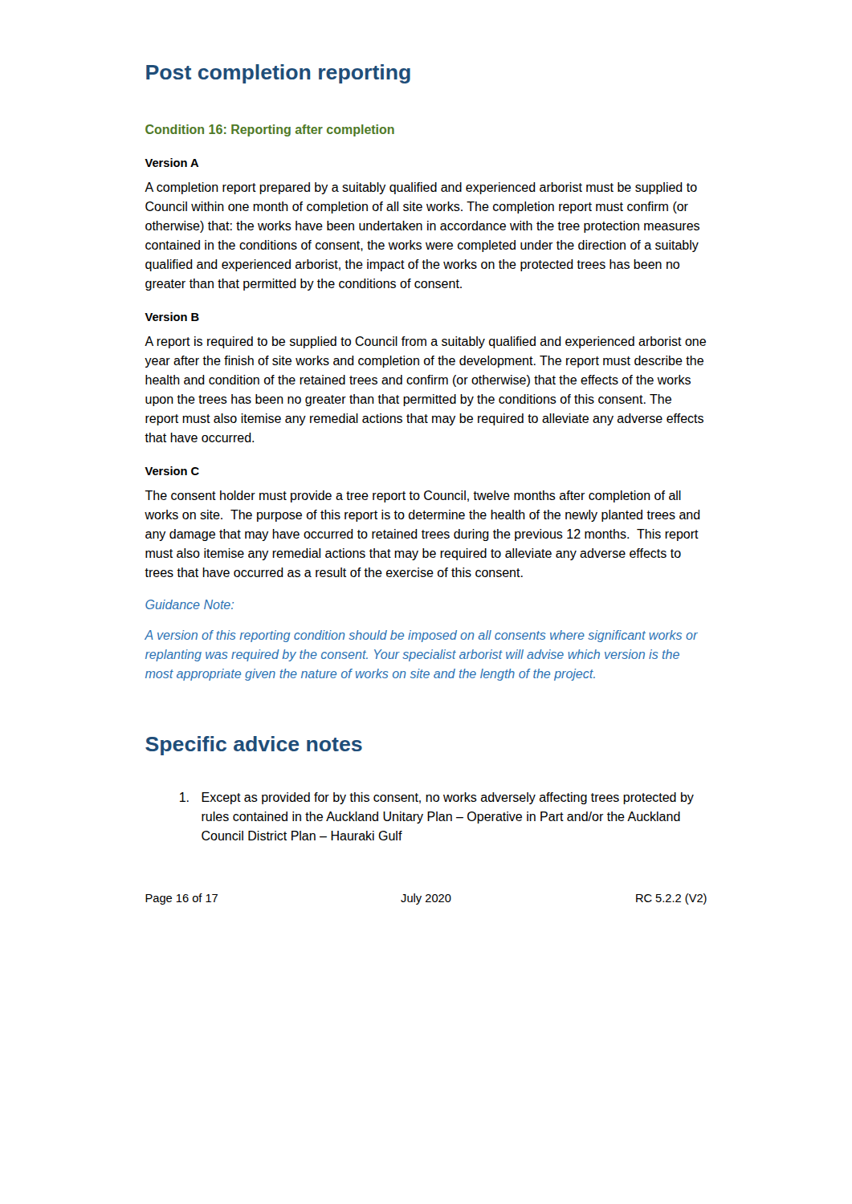Post completion reporting
Condition 16: Reporting after completion
Version A
A completion report prepared by a suitably qualified and experienced arborist must be supplied to Council within one month of completion of all site works. The completion report must confirm (or otherwise) that: the works have been undertaken in accordance with the tree protection measures contained in the conditions of consent, the works were completed under the direction of a suitably qualified and experienced arborist, the impact of the works on the protected trees has been no greater than that permitted by the conditions of consent.
Version B
A report is required to be supplied to Council from a suitably qualified and experienced arborist one year after the finish of site works and completion of the development. The report must describe the health and condition of the retained trees and confirm (or otherwise) that the effects of the works upon the trees has been no greater than that permitted by the conditions of this consent. The report must also itemise any remedial actions that may be required to alleviate any adverse effects that have occurred.
Version C
The consent holder must provide a tree report to Council, twelve months after completion of all works on site. The purpose of this report is to determine the health of the newly planted trees and any damage that may have occurred to retained trees during the previous 12 months. This report must also itemise any remedial actions that may be required to alleviate any adverse effects to trees that have occurred as a result of the exercise of this consent.
Guidance Note:
A version of this reporting condition should be imposed on all consents where significant works or replanting was required by the consent. Your specialist arborist will advise which version is the most appropriate given the nature of works on site and the length of the project.
Specific advice notes
Except as provided for by this consent, no works adversely affecting trees protected by rules contained in the Auckland Unitary Plan – Operative in Part and/or the Auckland Council District Plan – Hauraki Gulf
Page 16 of 17 July 2020 RC 5.2.2 (V2)